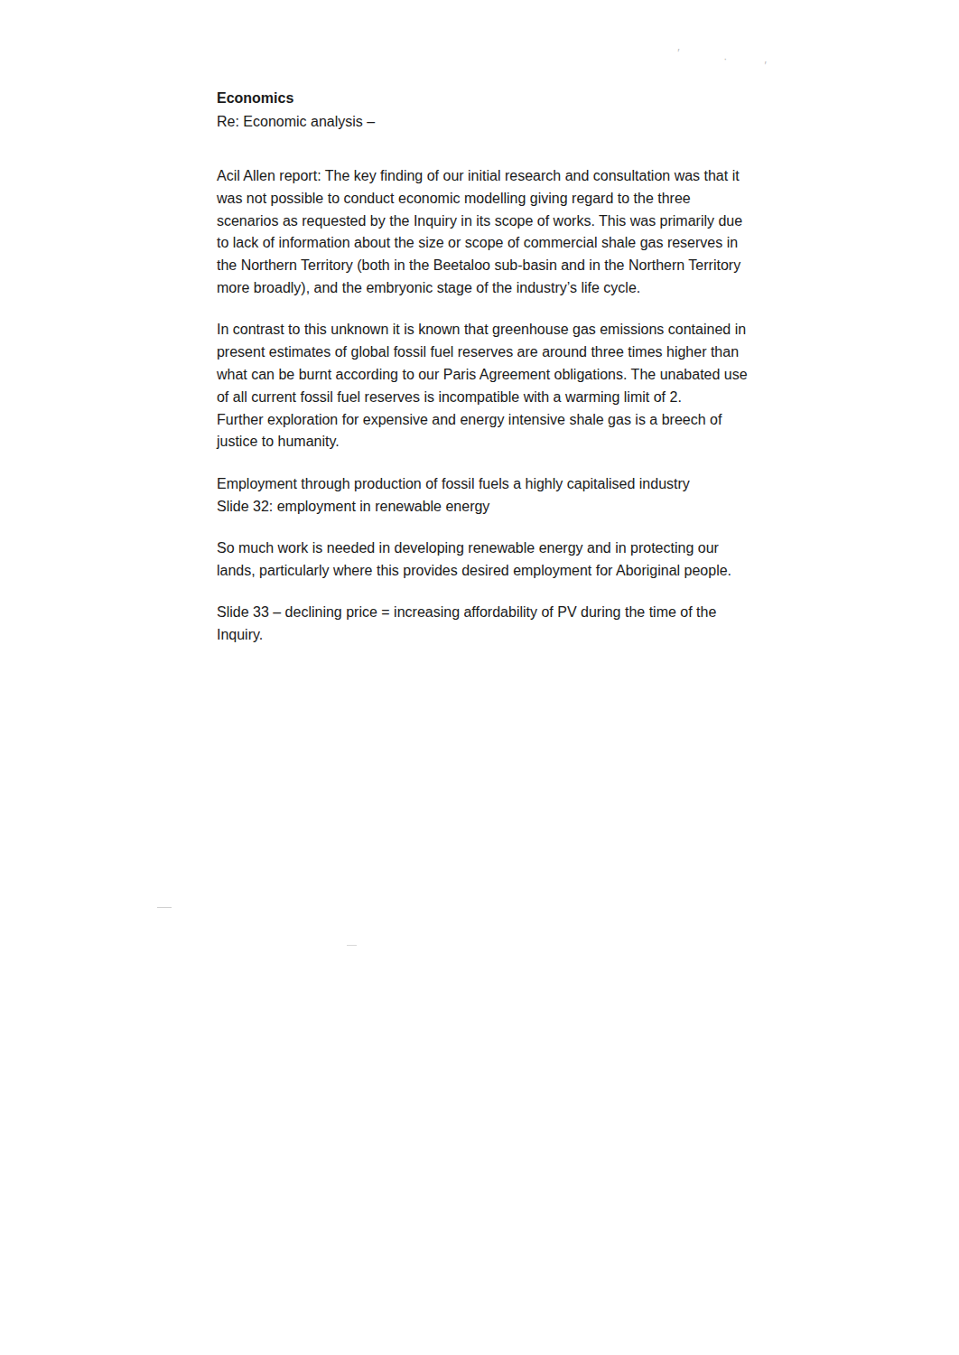′ · ′
Economics
Re: Economic analysis –
Acil Allen report: The key finding of our initial research and consultation was that it was not possible to conduct economic modelling giving regard to the three scenarios as requested by the Inquiry in its scope of works. This was primarily due to lack of information about the size or scope of commercial shale gas reserves in the Northern Territory (both in the Beetaloo sub-basin and in the Northern Territory more broadly), and the embryonic stage of the industry’s life cycle.
In contrast to this unknown it is known that greenhouse gas emissions contained in present estimates of global fossil fuel reserves are around three times higher than what can be burnt according to our Paris Agreement obligations. The unabated use of all current fossil fuel reserves is incompatible with a warming limit of 2.
Further exploration for expensive and energy intensive shale gas is a breech of justice to humanity.
Employment through production of fossil fuels a highly capitalised industry
Slide 32: employment in renewable energy
So much work is needed in developing renewable energy and in protecting our lands, particularly where this provides desired employment for Aboriginal people.
Slide 33 – declining price = increasing affordability of PV during the time of the Inquiry.